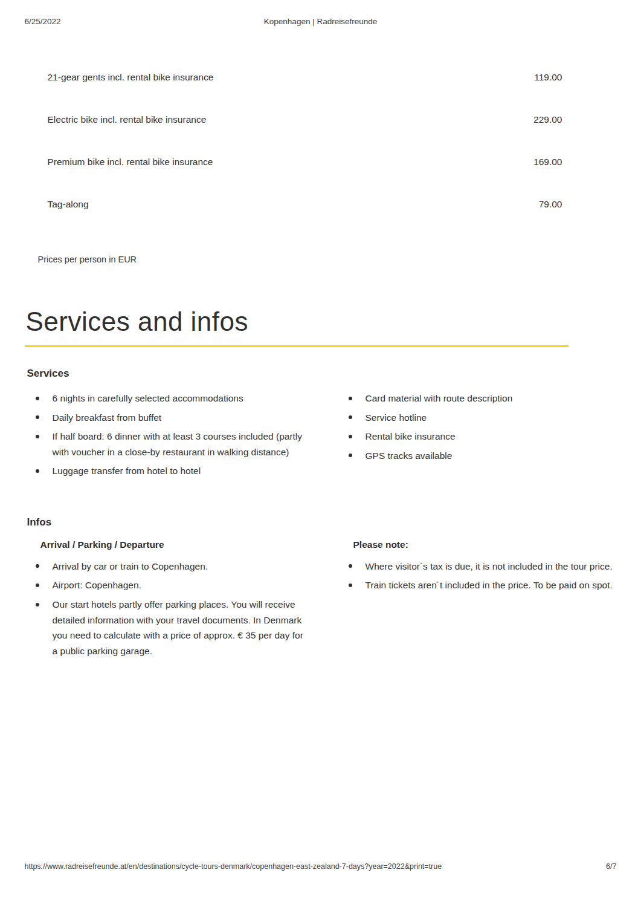6/25/2022
Kopenhagen | Radreisefreunde
| 21-gear gents incl. rental bike insurance | 119.00 |
| Electric bike incl. rental bike insurance | 229.00 |
| Premium bike incl. rental bike insurance | 169.00 |
| Tag-along | 79.00 |
Prices per person in EUR
Services and infos
Services
6 nights in carefully selected accommodations
Daily breakfast from buffet
If half board: 6 dinner with at least 3 courses included (partly with voucher in a close-by restaurant in walking distance)
Luggage transfer from hotel to hotel
Card material with route description
Service hotline
Rental bike insurance
GPS tracks available
Infos
Arrival / Parking / Departure
Arrival by car or train to Copenhagen.
Airport: Copenhagen.
Our start hotels partly offer parking places. You will receive detailed information with your travel documents. In Denmark you need to calculate with a price of approx. € 35 per day for a public parking garage.
Please note:
Where visitor´s tax is due, it is not included in the tour price.
Train tickets aren´t included in the price. To be paid on spot.
https://www.radreisefreunde.at/en/destinations/cycle-tours-denmark/copenhagen-east-zealand-7-days?year=2022&print=true
6/7